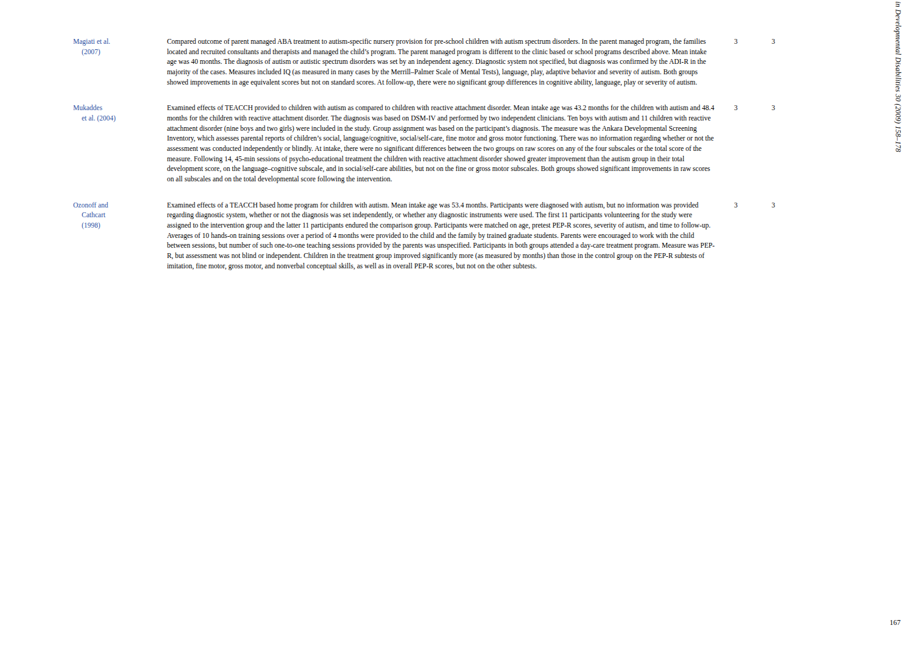S. Eikeseth / Research in Developmental Disabilities 30 (2009) 158–178
| Magiati et al. (2007) | Compared outcome of parent managed ABA treatment to autism-specific nursery provision for pre-school children with autism spectrum disorders. In the parent managed program, the families located and recruited consultants and therapists and managed the child’s program. The parent managed program is different to the clinic based or school programs described above. Mean intake age was 40 months. The diagnosis of autism or autistic spectrum disorders was set by an independent agency. Diagnostic system not specified, but diagnosis was confirmed by the ADI-R in the majority of the cases. Measures included IQ (as measured in many cases by the Merrill–Palmer Scale of Mental Tests), language, play, adaptive behavior and severity of autism. Both groups showed improvements in age equivalent scores but not on standard scores. At follow-up, there were no significant group differences in cognitive ability, language, play or severity of autism. | 3 | 3 |
| Mukaddes et al. (2004) | Examined effects of TEACCH provided to children with autism as compared to children with reactive attachment disorder. Mean intake age was 43.2 months for the children with autism and 48.4 months for the children with reactive attachment disorder. The diagnosis was based on DSM-IV and performed by two independent clinicians. Ten boys with autism and 11 children with reactive attachment disorder (nine boys and two girls) were included in the study. Group assignment was based on the participant’s diagnosis. The measure was the Ankara Developmental Screening Inventory, which assesses parental reports of children’s social, language/cognitive, social/self-care, fine motor and gross motor functioning. There was no information regarding whether or not the assessment was conducted independently or blindly. At intake, there were no significant differences between the two groups on raw scores on any of the four subscales or the total score of the measure. Following 14, 45-min sessions of psycho-educational treatment the children with reactive attachment disorder showed greater improvement than the autism group in their total development score, on the language–cognitive subscale, and in social/self-care abilities, but not on the fine or gross motor subscales. Both groups showed significant improvements in raw scores on all subscales and on the total developmental score following the intervention. | 3 | 3 |
| Ozonoff and Cathcart (1998) | Examined effects of a TEACCH based home program for children with autism. Mean intake age was 53.4 months. Participants were diagnosed with autism, but no information was provided regarding diagnostic system, whether or not the diagnosis was set independently, or whether any diagnostic instruments were used. The first 11 participants volunteering for the study were assigned to the intervention group and the latter 11 participants endured the comparison group. Participants were matched on age, pretest PEP-R scores, severity of autism, and time to follow-up. Averages of 10 hands-on training sessions over a period of 4 months were provided to the child and the family by trained graduate students. Parents were encouraged to work with the child between sessions, but number of such one-to-one teaching sessions provided by the parents was unspecified. Participants in both groups attended a day-care treatment program. Measure was PEP-R, but assessment was not blind or independent. Children in the treatment group improved significantly more (as measured by months) than those in the control group on the PEP-R subtests of imitation, fine motor, gross motor, and nonverbal conceptual skills, as well as in overall PEP-R scores, but not on the other subtests. | 3 | 3 |
167